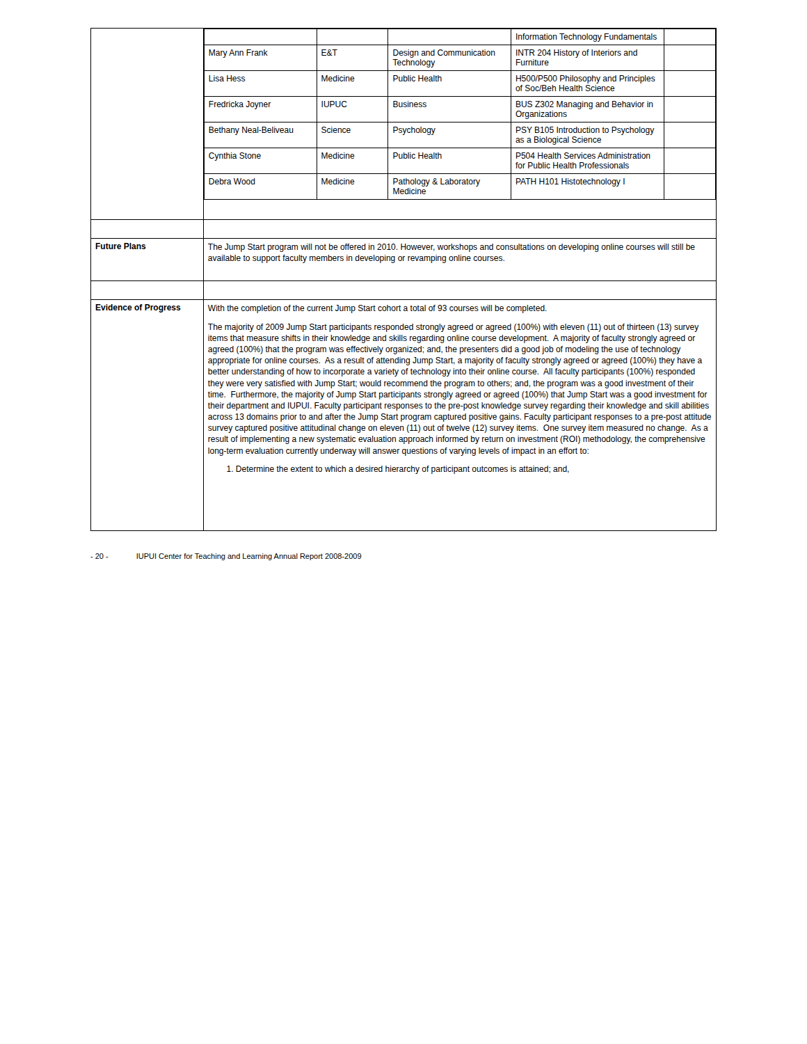| | / / / / Information Technology Fundamentals / / / Mary Ann Frank / E&T / Design and Communication Technology / INTR 204 History of Interiors and Furniture / / / Lisa Hess / Medicine / Public Health / H500/P500 Philosophy and Principles of Soc/Beh Health Science / / / Fredricka Joyner / IUPUC / Business / BUS Z302 Managing and Behavior in Organizations / / / Bethany Neal-Beliveau / Science / Psychology / PSY B105 Introduction to Psychology as a Biological Science / / / Cynthia Stone / Medicine / Public Health / P504 Health Services Administration for Public Health Professionals / / / Debra Wood / Medicine / Pathology & Laboratory Medicine / PATH H101 Histotechnology I / / |
| Future Plans | The Jump Start program will not be offered in 2010. However, workshops and consultations on developing online courses will still be available to support faculty members in developing or revamping online courses. |
| Evidence of Progress | With the completion of the current Jump Start cohort a total of 93 courses will be completed. The majority of 2009 Jump Start participants responded strongly agreed or agreed (100%) with eleven (11) out of thirteen (13) survey items that measure shifts in their knowledge and skills regarding online course development. A majority of faculty strongly agreed or agreed (100%) that the program was effectively organized; and, the presenters did a good job of modeling the use of technology appropriate for online courses. As a result of attending Jump Start, a majority of faculty strongly agreed or agreed (100%) they have a better understanding of how to incorporate a variety of technology into their online course. All faculty participants (100%) responded they were very satisfied with Jump Start; would recommend the program to others; and, the program was a good investment of their time. Furthermore, the majority of Jump Start participants strongly agreed or agreed (100%) that Jump Start was a good investment for their department and IUPUI. Faculty participant responses to the pre-post knowledge survey regarding their knowledge and skill abilities across 13 domains prior to and after the Jump Start program captured positive gains. Faculty participant responses to a pre-post attitude survey captured positive attitudinal change on eleven (11) out of twelve (12) survey items. One survey item measured no change. As a result of implementing a new systematic evaluation approach informed by return on investment (ROI) methodology, the comprehensive long-term evaluation currently underway will answer questions of varying levels of impact in an effort to: Determine the extent to which a desired hierarchy of participant outcomes is attained; and, |
- 20 - IUPUI Center for Teaching and Learning Annual Report 2008-2009